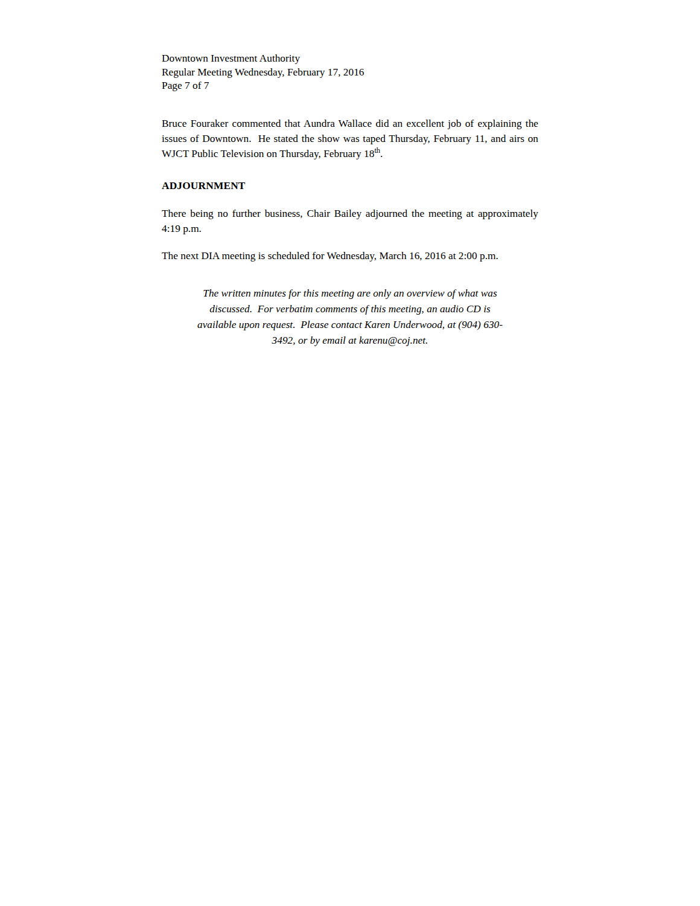Downtown Investment Authority
Regular Meeting Wednesday, February 17, 2016
Page 7 of 7
Bruce Fouraker commented that Aundra Wallace did an excellent job of explaining the issues of Downtown. He stated the show was taped Thursday, February 11, and airs on WJCT Public Television on Thursday, February 18th.
ADJOURNMENT
There being no further business, Chair Bailey adjourned the meeting at approximately 4:19 p.m.
The next DIA meeting is scheduled for Wednesday, March 16, 2016 at 2:00 p.m.
The written minutes for this meeting are only an overview of what was discussed. For verbatim comments of this meeting, an audio CD is available upon request. Please contact Karen Underwood, at (904) 630-3492, or by email at karenu@coj.net.